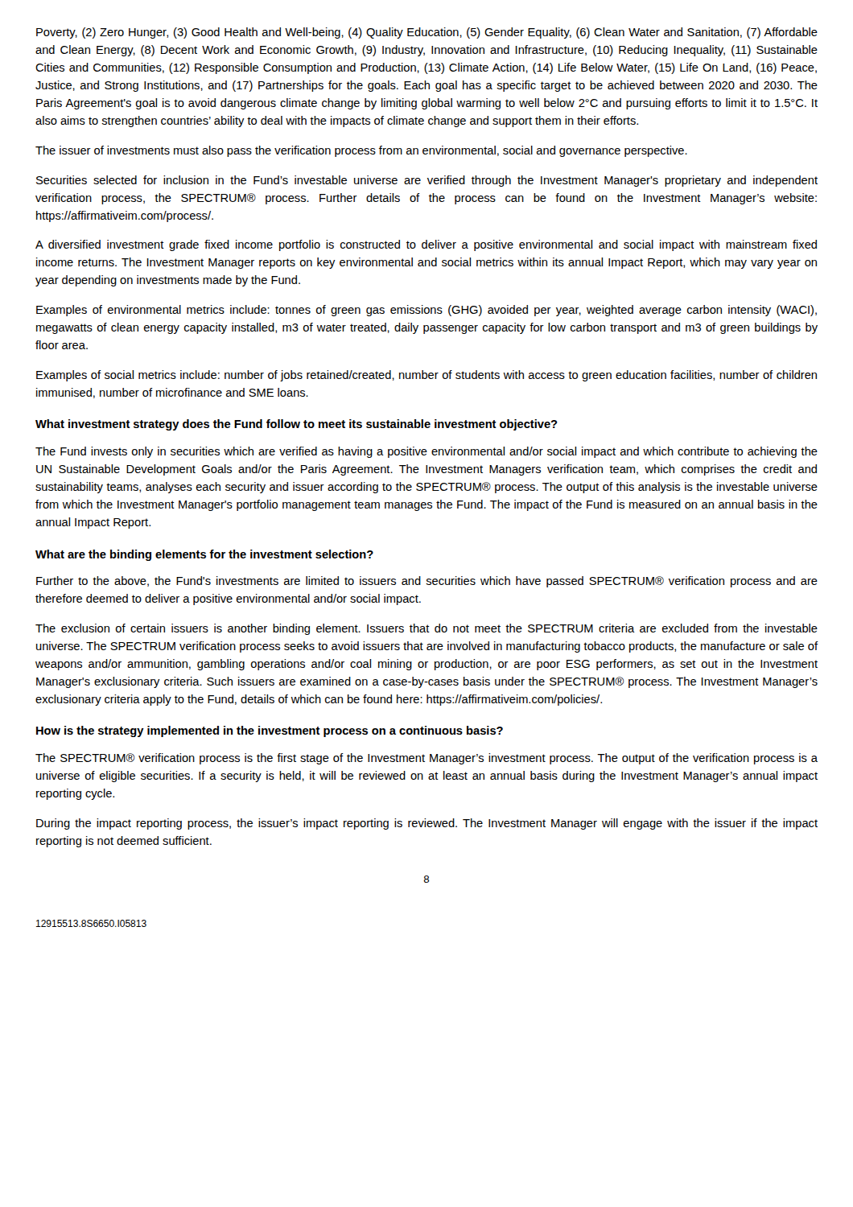Poverty, (2) Zero Hunger, (3) Good Health and Well-being, (4) Quality Education, (5) Gender Equality, (6) Clean Water and Sanitation, (7) Affordable and Clean Energy, (8) Decent Work and Economic Growth, (9) Industry, Innovation and Infrastructure, (10) Reducing Inequality, (11) Sustainable Cities and Communities, (12) Responsible Consumption and Production, (13) Climate Action, (14) Life Below Water, (15) Life On Land, (16) Peace, Justice, and Strong Institutions, and (17) Partnerships for the goals. Each goal has a specific target to be achieved between 2020 and 2030. The Paris Agreement's goal is to avoid dangerous climate change by limiting global warming to well below 2°C and pursuing efforts to limit it to 1.5°C. It also aims to strengthen countries’ ability to deal with the impacts of climate change and support them in their efforts.
The issuer of investments must also pass the verification process from an environmental, social and governance perspective.
Securities selected for inclusion in the Fund’s investable universe are verified through the Investment Manager's proprietary and independent verification process, the SPECTRUM® process. Further details of the process can be found on the Investment Manager’s website: https://affirmativeim.com/process/.
A diversified investment grade fixed income portfolio is constructed to deliver a positive environmental and social impact with mainstream fixed income returns. The Investment Manager reports on key environmental and social metrics within its annual Impact Report, which may vary year on year depending on investments made by the Fund.
Examples of environmental metrics include: tonnes of green gas emissions (GHG) avoided per year, weighted average carbon intensity (WACI), megawatts of clean energy capacity installed, m3 of water treated, daily passenger capacity for low carbon transport and m3 of green buildings by floor area.
Examples of social metrics include: number of jobs retained/created, number of students with access to green education facilities, number of children immunised, number of microfinance and SME loans.
What investment strategy does the Fund follow to meet its sustainable investment objective?
The Fund invests only in securities which are verified as having a positive environmental and/or social impact and which contribute to achieving the UN Sustainable Development Goals and/or the Paris Agreement. The Investment Managers verification team, which comprises the credit and sustainability teams, analyses each security and issuer according to the SPECTRUM® process. The output of this analysis is the investable universe from which the Investment Manager's portfolio management team manages the Fund. The impact of the Fund is measured on an annual basis in the annual Impact Report.
What are the binding elements for the investment selection?
Further to the above, the Fund's investments are limited to issuers and securities which have passed SPECTRUM® verification process and are therefore deemed to deliver a positive environmental and/or social impact.
The exclusion of certain issuers is another binding element. Issuers that do not meet the SPECTRUM criteria are excluded from the investable universe. The SPECTRUM verification process seeks to avoid issuers that are involved in manufacturing tobacco products, the manufacture or sale of weapons and/or ammunition, gambling operations and/or coal mining or production, or are poor ESG performers, as set out in the Investment Manager's exclusionary criteria. Such issuers are examined on a case-by-cases basis under the SPECTRUM® process. The Investment Manager’s exclusionary criteria apply to the Fund, details of which can be found here: https://affirmativeim.com/policies/.
How is the strategy implemented in the investment process on a continuous basis?
The SPECTRUM® verification process is the first stage of the Investment Manager’s investment process. The output of the verification process is a universe of eligible securities. If a security is held, it will be reviewed on at least an annual basis during the Investment Manager’s annual impact reporting cycle.
During the impact reporting process, the issuer’s impact reporting is reviewed. The Investment Manager will engage with the issuer if the impact reporting is not deemed sufficient.
8
12915513.8S6650.I05813